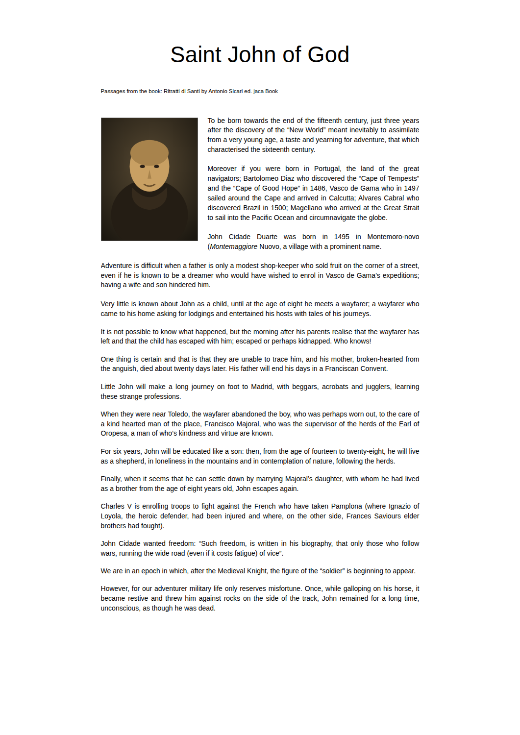Saint John of God
Passages from the book: Ritratti di Santi by Antonio Sicari ed. jaca Book
To be born towards the end of the fifteenth century, just three years after the discovery of the “New World” meant inevitably to assimilate from a very young age, a taste and yearning for adventure, that which characterised the sixteenth century.
Moreover if you were born in Portugal, the land of the great navigators; Bartolomeo Diaz who discovered the “Cape of Tempests” and the “Cape of Good Hope” in 1486, Vasco de Gama who in 1497 sailed around the Cape and arrived in Calcutta; Alvares Cabral who discovered Brazil in 1500; Magellano who arrived at the Great Strait to sail into the Pacific Ocean and circumnavigate the globe.
John Cidade Duarte was born in 1495 in Montemoro-novo (Montemaggiore Nuovo, a village with a prominent name.
Adventure is difficult when a father is only a modest shop-keeper who sold fruit on the corner of a street, even if he is known to be a dreamer who would have wished to enrol in Vasco de Gama’s expeditions; having a wife and son hindered him.
Very little is known about John as a child, until at the age of eight he meets a wayfarer; a wayfarer who came to his home asking for lodgings and entertained his hosts with tales of his journeys.
It is not possible to know what happened, but the morning after his parents realise that the wayfarer has left and that the child has escaped with him; escaped or perhaps kidnapped. Who knows!
One thing is certain and that is that they are unable to trace him, and his mother, broken-hearted from the anguish, died about twenty days later. His father will end his days in a Franciscan Convent.
Little John will make a long journey on foot to Madrid, with beggars, acrobats and jugglers, learning these strange professions.
When they were near Toledo, the wayfarer abandoned the boy, who was perhaps worn out, to the care of a kind hearted man of the place, Francisco Majoral, who was the supervisor of the herds of the Earl of Oropesa, a man of who’s kindness and virtue are known.
For six years, John will be educated like a son: then, from the age of fourteen to twenty-eight, he will live as a shepherd, in loneliness in the mountains and in contemplation of nature, following the herds.
Finally, when it seems that he can settle down by marrying Majoral’s daughter, with whom he had lived as a brother from the age of eight years old, John escapes again.
Charles V is enrolling troops to fight against the French who have taken Pamplona (where Ignazio of Loyola, the heroic defender, had been injured and where, on the other side, Frances Saviours elder brothers had fought).
John Cidade wanted freedom: “Such freedom, is written in his biography, that only those who follow wars, running the wide road (even if it costs fatigue) of vice”.
We are in an epoch in which, after the Medieval Knight, the figure of the “soldier” is beginning to appear.
However, for our adventurer military life only reserves misfortune. Once, while galloping on his horse, it became restive and threw him against rocks on the side of the track, John remained for a long time, unconscious, as though he was dead.